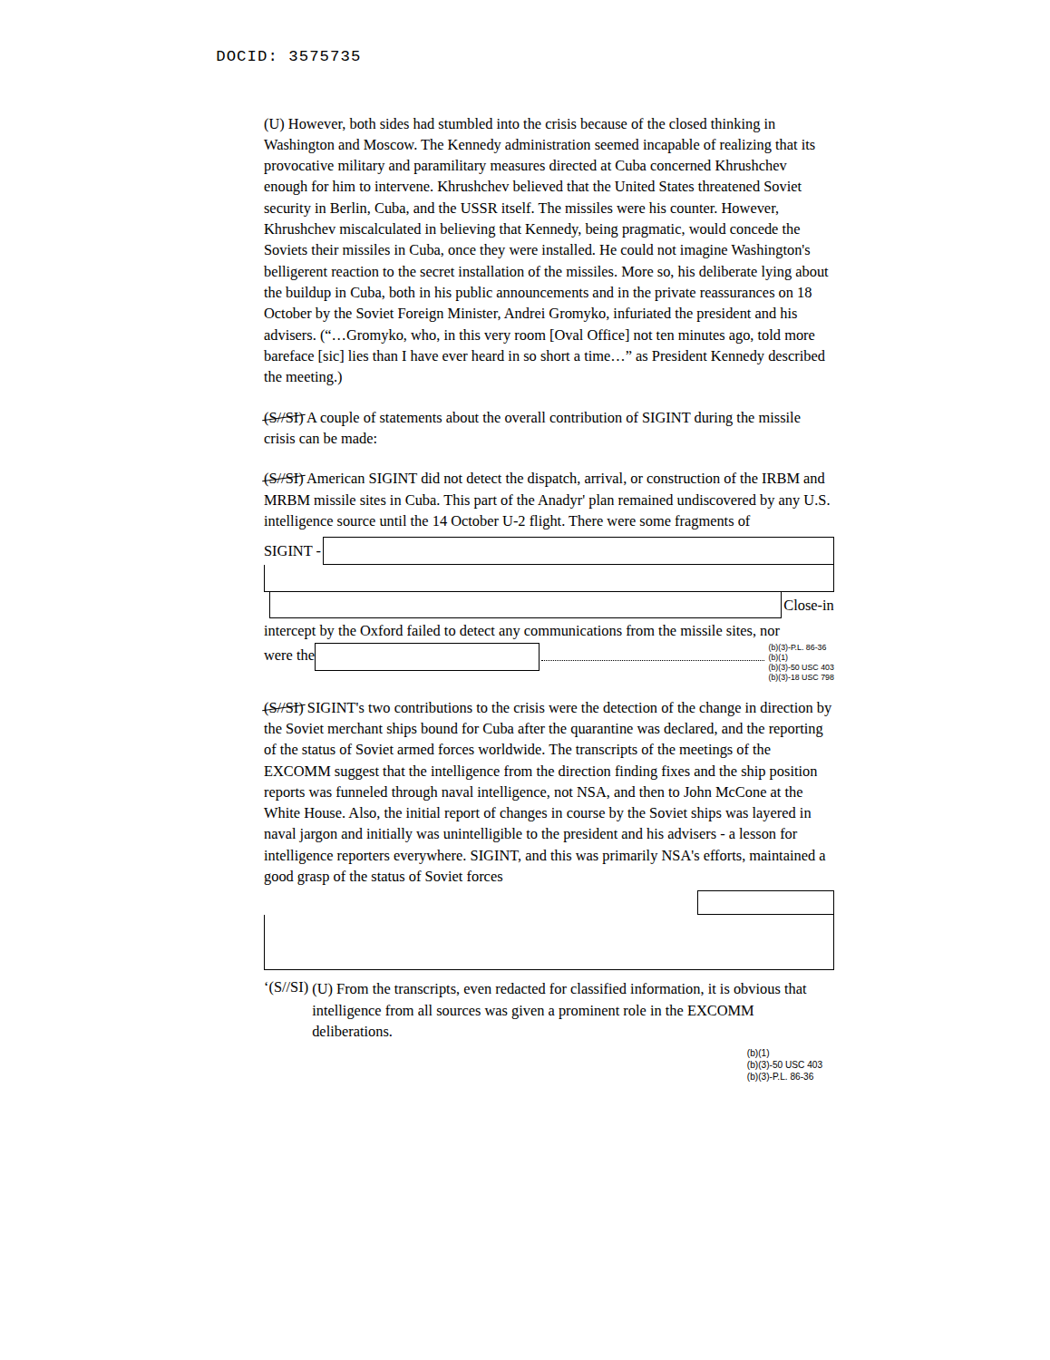DOCID: 3575735
(U) However, both sides had stumbled into the crisis because of the closed thinking in Washington and Moscow. The Kennedy administration seemed incapable of realizing that its provocative military and paramilitary measures directed at Cuba concerned Khrushchev enough for him to intervene. Khrushchev believed that the United States threatened Soviet security in Berlin, Cuba, and the USSR itself. The missiles were his counter. However, Khrushchev miscalculated in believing that Kennedy, being pragmatic, would concede the Soviets their missiles in Cuba, once they were installed. He could not imagine Washington's belligerent reaction to the secret installation of the missiles. More so, his deliberate lying about the buildup in Cuba, both in his public announcements and in the private reassurances on 18 October by the Soviet Foreign Minister, Andrei Gromyko, infuriated the president and his advisers. (“…Gromyko, who, in this very room [Oval Office] not ten minutes ago, told more bareface [sic] lies than I have ever heard in so short a time…” as President Kennedy described the meeting.)
(S//SI) A couple of statements about the overall contribution of SIGINT during the missile crisis can be made:
(S//SI) American SIGINT did not detect the dispatch, arrival, or construction of the IRBM and MRBM missile sites in Cuba. This part of the Anadyr' plan remained undiscovered by any U.S. intelligence source until the 14 October U-2 flight. There were some fragments of
SIGINT -
Close-in
intercept by the Oxford failed to detect any communications from the missile sites, nor
were the
(b)(3)-P.L. 86-36
(b)(1)
(b)(3)-50 USC 403
(b)(3)-18 USC 798
(S//SI) SIGINT's two contributions to the crisis were the detection of the change in direction by the Soviet merchant ships bound for Cuba after the quarantine was declared, and the reporting of the status of Soviet armed forces worldwide. The transcripts of the meetings of the EXCOMM suggest that the intelligence from the direction finding fixes and the ship position reports was funneled through naval intelligence, not NSA, and then to John McCone at the White House. Also, the initial report of changes in course by the Soviet ships was layered in naval jargon and initially was unintelligible to the president and his advisers - a lesson for intelligence reporters everywhere. SIGINT, and this was primarily NSA's efforts, maintained a good grasp of the status of Soviet forces
‘(S//SI)
(U) From the transcripts, even redacted for classified information, it is obvious that intelligence from all sources was given a prominent role in the EXCOMM deliberations.
(b)(1)
(b)(3)-50 USC 403
(b)(3)-P.L. 86-36